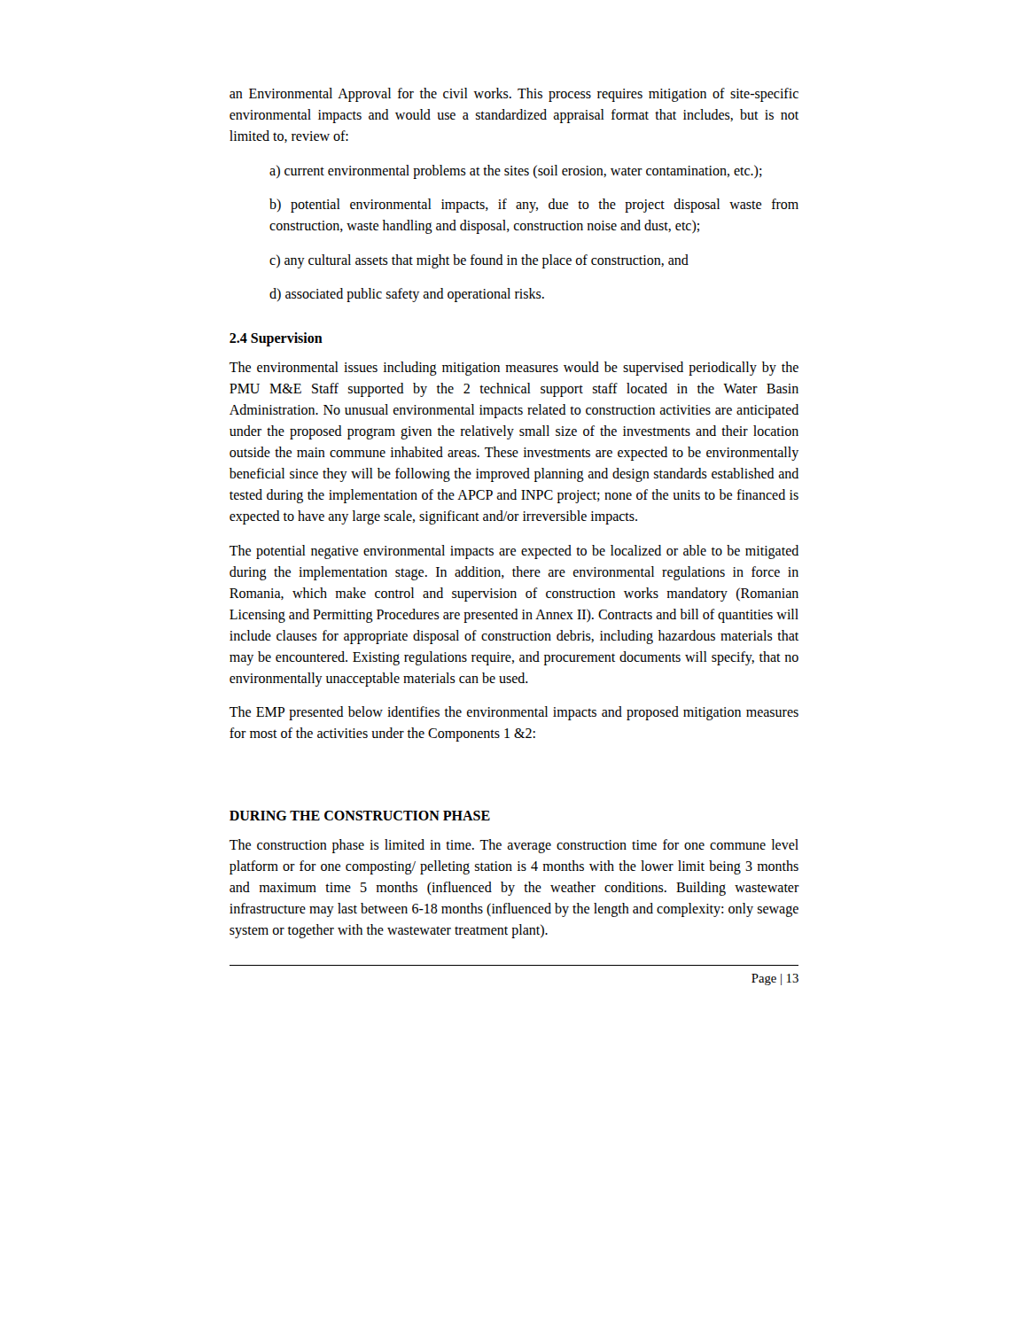an Environmental Approval for the civil works. This process requires mitigation of site-specific environmental impacts and would use a standardized appraisal format that includes, but is not limited to, review of:
a) current environmental problems at the sites (soil erosion, water contamination, etc.);
b) potential environmental impacts, if any, due to the project disposal waste from construction, waste handling and disposal, construction noise and dust, etc);
c) any cultural assets that might be found in the place of construction, and
d) associated public safety and operational risks.
2.4 Supervision
The environmental issues including mitigation measures would be supervised periodically by the PMU M&E Staff supported by the 2 technical support staff located in the Water Basin Administration. No unusual environmental impacts related to construction activities are anticipated under the proposed program given the relatively small size of the investments and their location outside the main commune inhabited areas. These investments are expected to be environmentally beneficial since they will be following the improved planning and design standards established and tested during the implementation of the APCP and INPC project; none of the units to be financed is expected to have any large scale, significant and/or irreversible impacts.
The potential negative environmental impacts are expected to be localized or able to be mitigated during the implementation stage. In addition, there are environmental regulations in force in Romania, which make control and supervision of construction works mandatory (Romanian Licensing and Permitting Procedures are presented in Annex II). Contracts and bill of quantities will include clauses for appropriate disposal of construction debris, including hazardous materials that may be encountered. Existing regulations require, and procurement documents will specify, that no environmentally unacceptable materials can be used.
The EMP presented below identifies the environmental impacts and proposed mitigation measures for most of the activities under the Components 1 &2:
During the Construction Phase
The construction phase is limited in time. The average construction time for one commune level platform or for one composting/ pelleting station is 4 months with the lower limit being 3 months and maximum time 5 months (influenced by the weather conditions. Building wastewater infrastructure may last between 6-18 months (influenced by the length and complexity: only sewage system or together with the wastewater treatment plant).
Page | 13